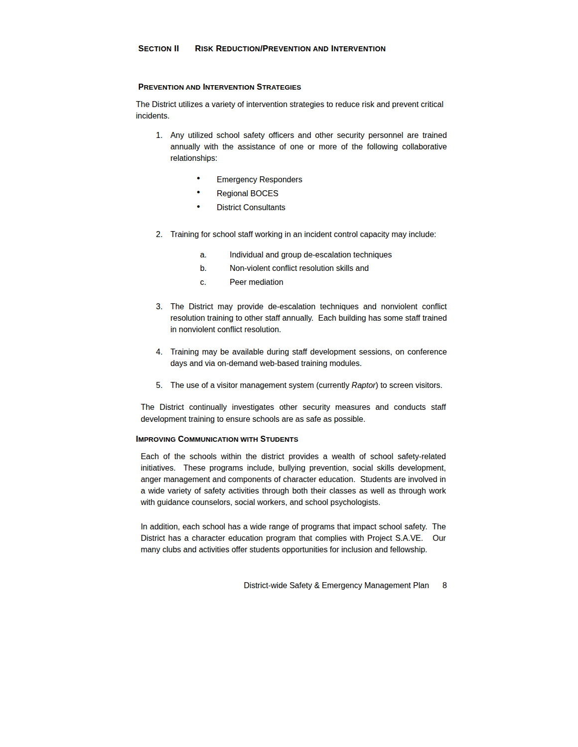SECTION II RISK REDUCTION/PREVENTION AND INTERVENTION
PREVENTION AND INTERVENTION STRATEGIES
The District utilizes a variety of intervention strategies to reduce risk and prevent critical incidents.
1. Any utilized school safety officers and other security personnel are trained annually with the assistance of one or more of the following collaborative relationships:
Emergency Responders
Regional BOCES
District Consultants
2. Training for school staff working in an incident control capacity may include:
a. Individual and group de-escalation techniques
b. Non-violent conflict resolution skills and
c. Peer mediation
3. The District may provide de-escalation techniques and nonviolent conflict resolution training to other staff annually. Each building has some staff trained in nonviolent conflict resolution.
4. Training may be available during staff development sessions, on conference days and via on-demand web-based training modules.
5. The use of a visitor management system (currently Raptor) to screen visitors.
The District continually investigates other security measures and conducts staff development training to ensure schools are as safe as possible.
IMPROVING COMMUNICATION WITH STUDENTS
Each of the schools within the district provides a wealth of school safety-related initiatives. These programs include, bullying prevention, social skills development, anger management and components of character education. Students are involved in a wide variety of safety activities through both their classes as well as through work with guidance counselors, social workers, and school psychologists.
In addition, each school has a wide range of programs that impact school safety. The District has a character education program that complies with Project S.A.VE. Our many clubs and activities offer students opportunities for inclusion and fellowship.
District-wide Safety & Emergency Management Plan8